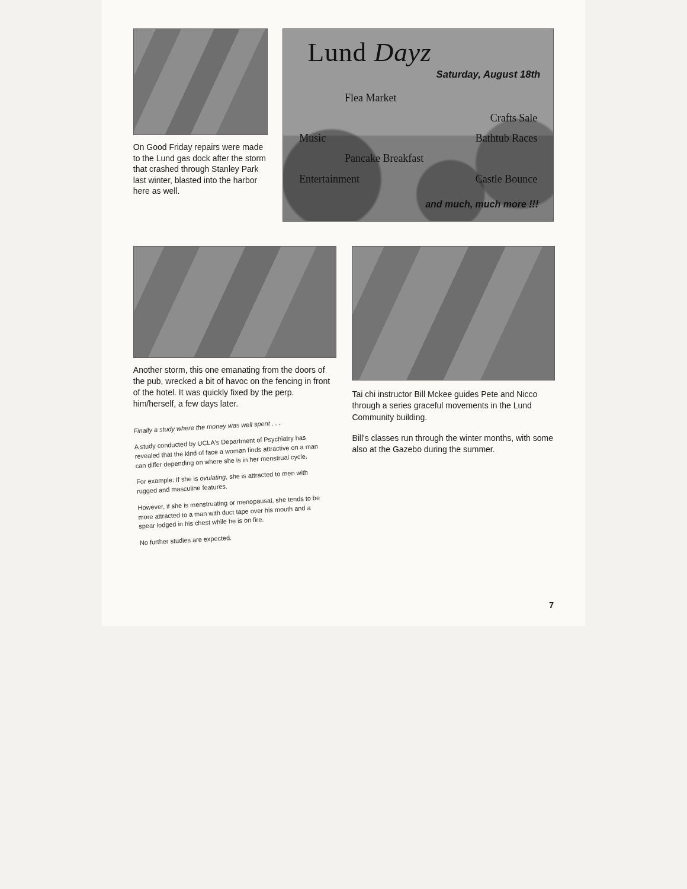On Good Friday repairs were made to the Lund gas dock after the storm that crashed through Stanley Park last winter, blasted into the harbor here as well.
Lund Dayz
Saturday, August 18th
Flea Market
Crafts Sale
Music Bathtub Races
Pancake Breakfast
Entertainment Castle Bounce
and much, much more !!!
Another storm, this one emanating from the doors of the pub, wrecked a bit of havoc on the fencing in front of the hotel. It was quickly fixed by the perp. him/herself, a few days later.
Finally a study where the money was well spent . . .
A study conducted by UCLA's Department of Psychiatry has revealed that the kind of face a woman finds attractive on a man can differ depending on where she is in her menstrual cycle.
For example: If she is ovulating, she is attracted to men with rugged and masculine features.
However, if she is menstruating or menopausal, she tends to be more attracted to a man with duct tape over his mouth and a spear lodged in his chest while he is on fire.
No further studies are expected.
Tai chi instructor Bill Mckee guides Pete and Nicco through a series graceful movements in the Lund Community building.
Bill's classes run through the winter months, with some also at the Gazebo during the summer.
7